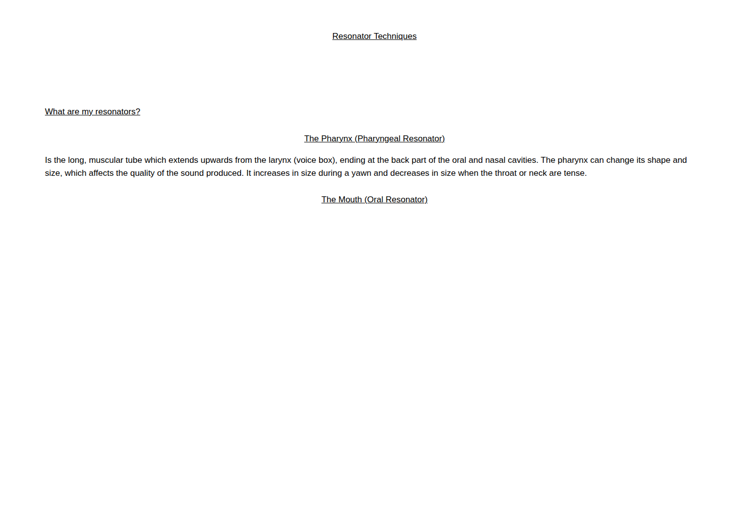Resonator Techniques
What are my resonators?
The Pharynx (Pharyngeal Resonator)
Is the long, muscular tube which extends upwards from the larynx (voice box), ending at the back part of the oral and nasal cavities. The pharynx can change its shape and size, which affects the quality of the sound produced. It increases in size during a yawn and decreases in size when the throat or neck are tense.
The Mouth (Oral Resonator)